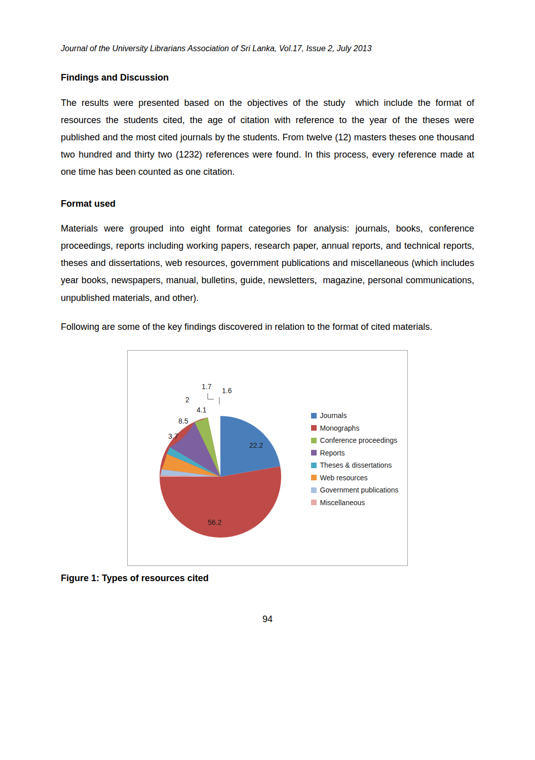Journal of the University Librarians Association of Sri Lanka, Vol.17, Issue 2, July 2013
Findings and Discussion
The results were presented based on the objectives of the study which include the format of resources the students cited, the age of citation with reference to the year of the theses were published and the most cited journals by the students. From twelve (12) masters theses one thousand two hundred and thirty two (1232) references were found. In this process, every reference made at one time has been counted as one citation.
Format used
Materials were grouped into eight format categories for analysis: journals, books, conference proceedings, reports including working papers, research paper, annual reports, and technical reports, theses and dissertations, web resources, government publications and miscellaneous (which includes year books, newspapers, manual, bulletins, guide, newsletters, magazine, personal communications, unpublished materials, and other).
Following are some of the key findings discovered in relation to the format of cited materials.
22.2 56.2 3.7 8.5 2 4.1 1.7 1.6
Journals
Monographs
Conference proceedings
Reports
Theses & dissertations
Web resources
Government publications
Miscellaneous
Figure 1: Types of resources cited
94